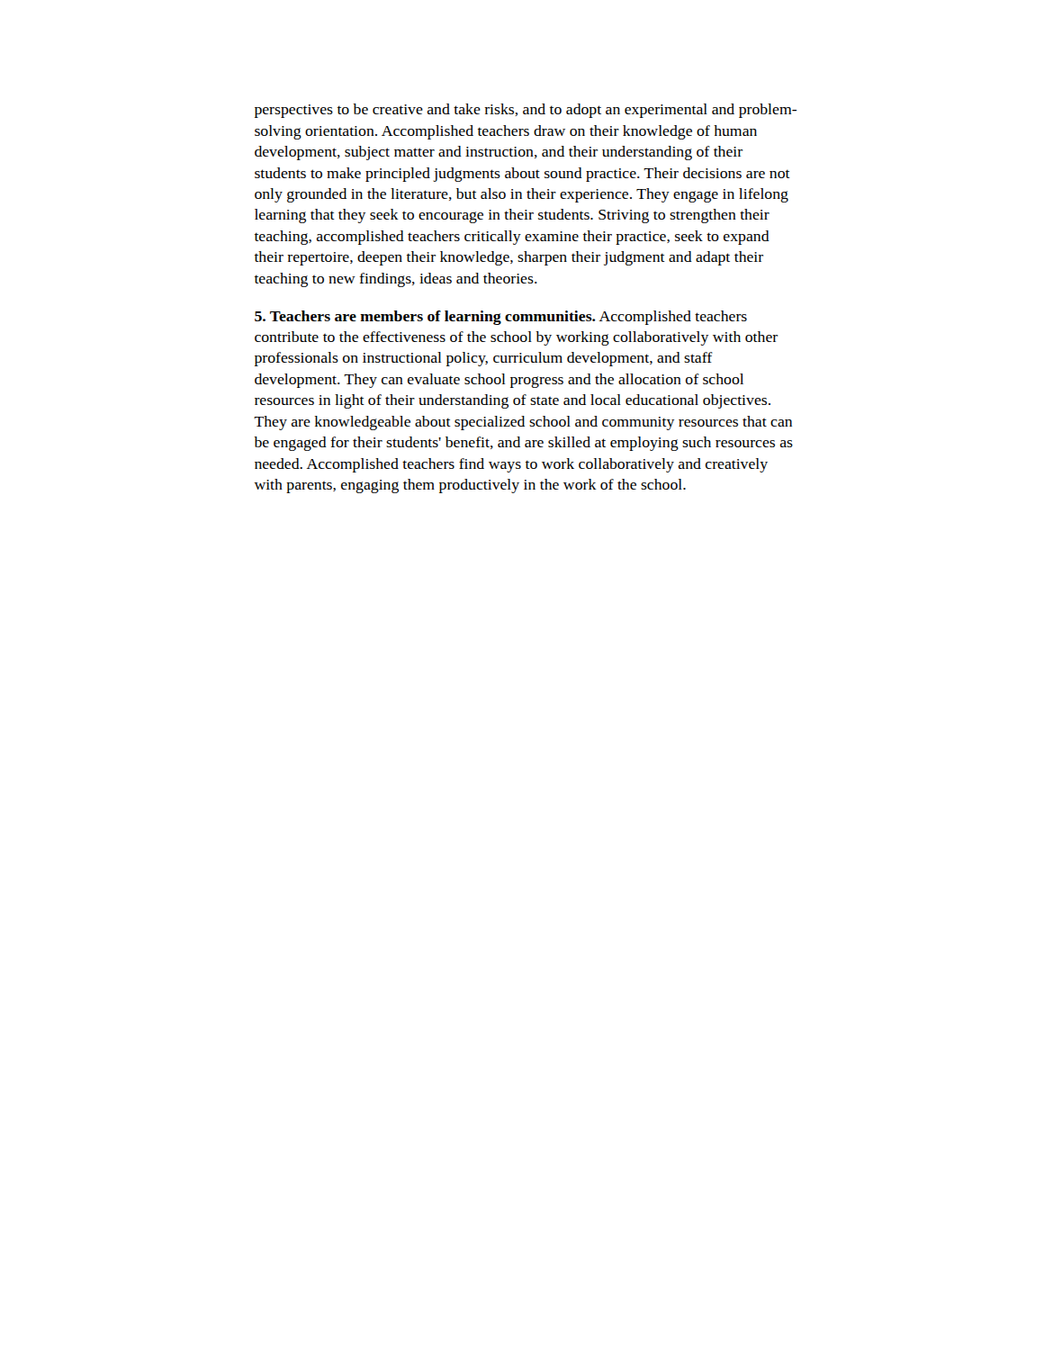perspectives to be creative and take risks, and to adopt an experimental and problem-solving orientation. Accomplished teachers draw on their knowledge of human development, subject matter and instruction, and their understanding of their students to make principled judgments about sound practice. Their decisions are not only grounded in the literature, but also in their experience. They engage in lifelong learning that they seek to encourage in their students. Striving to strengthen their teaching, accomplished teachers critically examine their practice, seek to expand their repertoire, deepen their knowledge, sharpen their judgment and adapt their teaching to new findings, ideas and theories.
5. Teachers are members of learning communities. Accomplished teachers contribute to the effectiveness of the school by working collaboratively with other professionals on instructional policy, curriculum development, and staff development. They can evaluate school progress and the allocation of school resources in light of their understanding of state and local educational objectives. They are knowledgeable about specialized school and community resources that can be engaged for their students' benefit, and are skilled at employing such resources as needed. Accomplished teachers find ways to work collaboratively and creatively with parents, engaging them productively in the work of the school.